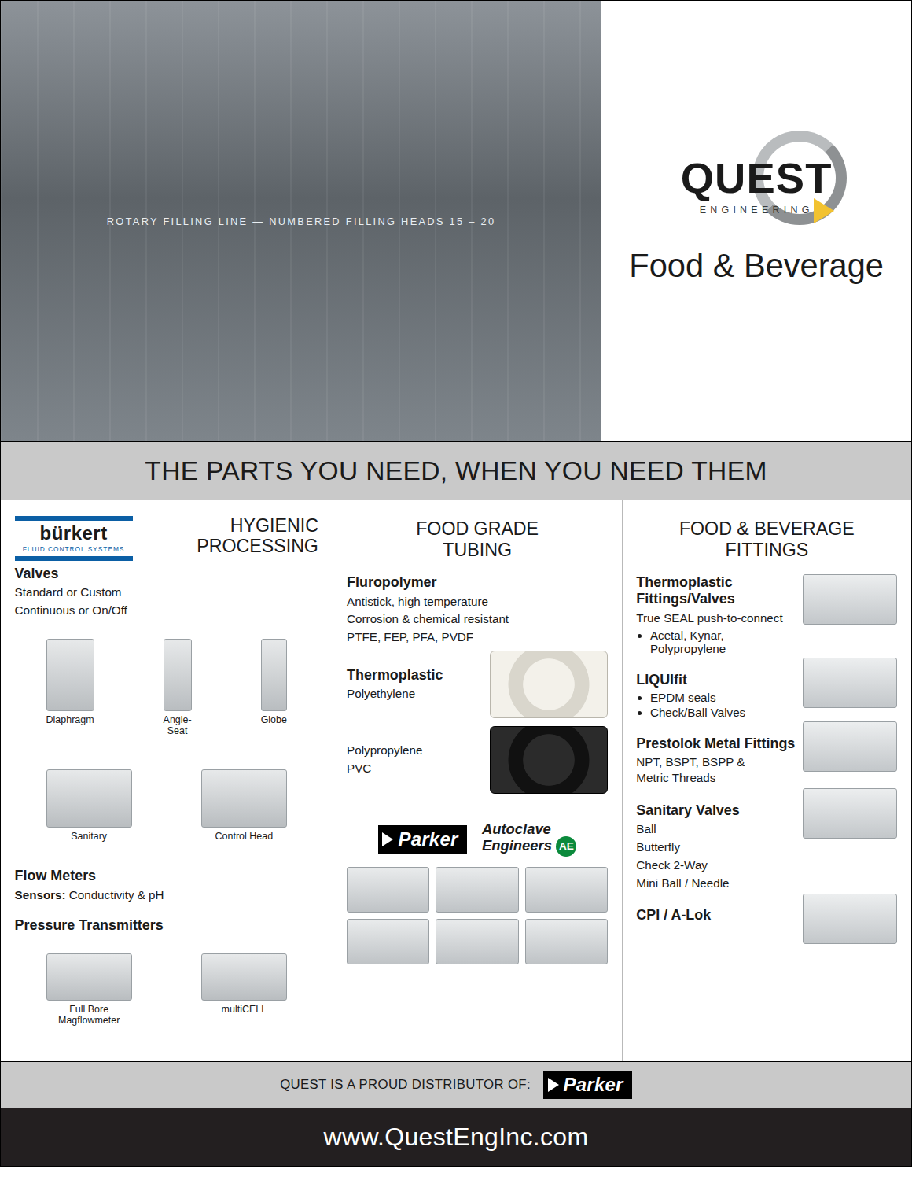Rotary filling line — numbered filling heads 15 – 20
QUEST
ENGINEERING
Food & Beverage
THE PARTS YOU NEED, WHEN YOU NEED THEM
bürkert
FLUID CONTROL SYSTEMS
HYGIENIC
PROCESSING
Valves
Standard or Custom
Continuous or On/Off
Diaphragm
Angle-Seat
Globe
Sanitary
Control Head
Flow Meters
Sensors: Conductivity & pH
Pressure Transmitters
Full Bore Magflowmeter
multiCELL
FOOD GRADE
TUBING
Fluropolymer
Antistick, high temperature
Corrosion & chemical resistant
PTFE, FEP, PFA, PVDF
Thermoplastic
Polyethylene
Polypropylene
PVC
Parker
Autoclave
EngineersAE
FOOD & BEVERAGE
FITTINGS
Thermoplastic Fittings/Valves
True SEAL push-to-connect
Acetal, Kynar,
Polypropylene
LIQUIfit
EPDM seals
Check/Ball Valves
Prestolok Metal Fittings
NPT, BSPT, BSPP &
Metric Threads
Sanitary Valves
Ball
Butterfly
Check 2-Way
Mini Ball / Needle
CPI / A-Lok
QUEST IS A PROUD DISTRIBUTOR OF:
Parker
www.QuestEngInc.com